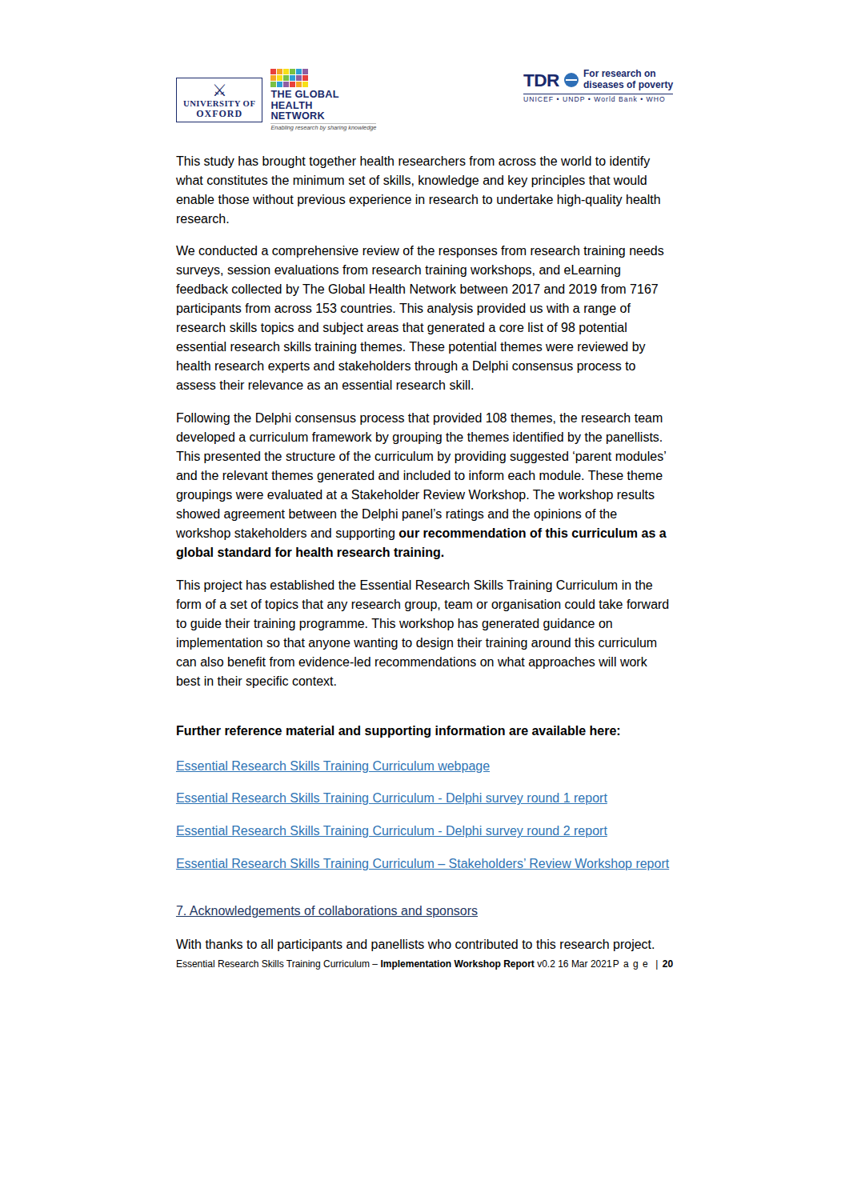⚔ UNIVERSITY OF OXFORD
THE GLOBAL
HEALTH
NETWORK
Enabling research by sharing knowledge
TDR For research on
diseases of poverty
UNICEF • UNDP • World Bank • WHO
This study has brought together health researchers from across the world to identify what constitutes the minimum set of skills, knowledge and key principles that would enable those without previous experience in research to undertake high-quality health research.
We conducted a comprehensive review of the responses from research training needs surveys, session evaluations from research training workshops, and eLearning feedback collected by The Global Health Network between 2017 and 2019 from 7167 participants from across 153 countries. This analysis provided us with a range of research skills topics and subject areas that generated a core list of 98 potential essential research skills training themes. These potential themes were reviewed by health research experts and stakeholders through a Delphi consensus process to assess their relevance as an essential research skill.
Following the Delphi consensus process that provided 108 themes, the research team developed a curriculum framework by grouping the themes identified by the panellists. This presented the structure of the curriculum by providing suggested ‘parent modules’ and the relevant themes generated and included to inform each module. These theme groupings were evaluated at a Stakeholder Review Workshop. The workshop results showed agreement between the Delphi panel’s ratings and the opinions of the workshop stakeholders and supporting our recommendation of this curriculum as a global standard for health research training.
This project has established the Essential Research Skills Training Curriculum in the form of a set of topics that any research group, team or organisation could take forward to guide their training programme. This workshop has generated guidance on implementation so that anyone wanting to design their training around this curriculum can also benefit from evidence-led recommendations on what approaches will work best in their specific context.
Further reference material and supporting information are available here:
Essential Research Skills Training Curriculum webpage
Essential Research Skills Training Curriculum - Delphi survey round 1 report
Essential Research Skills Training Curriculum - Delphi survey round 2 report
Essential Research Skills Training Curriculum – Stakeholders’ Review Workshop report
7. Acknowledgements of collaborations and sponsors
With thanks to all participants and panellists who contributed to this research project.
Essential Research Skills Training Curriculum – Implementation Workshop Report v0.2 16 Mar 2021
P a g e | 20